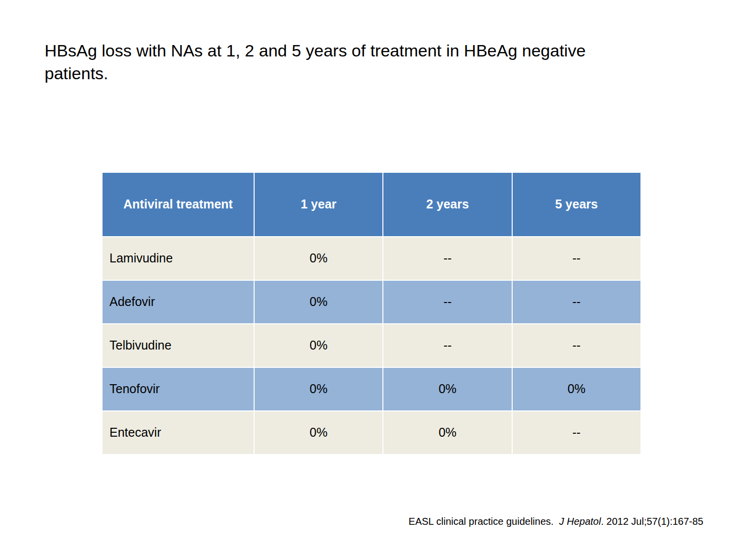HBsAg loss with NAs at 1, 2 and 5 years of treatment in HBeAg negative patients.
| Antiviral treatment | 1 year | 2 years | 5 years |
| --- | --- | --- | --- |
| Lamivudine | 0% | -- | -- |
| Adefovir | 0% | -- | -- |
| Telbivudine | 0% | -- | -- |
| Tenofovir | 0% | 0% | 0% |
| Entecavir | 0% | 0% | -- |
EASL clinical practice guidelines. J Hepatol. 2012 Jul;57(1):167-85